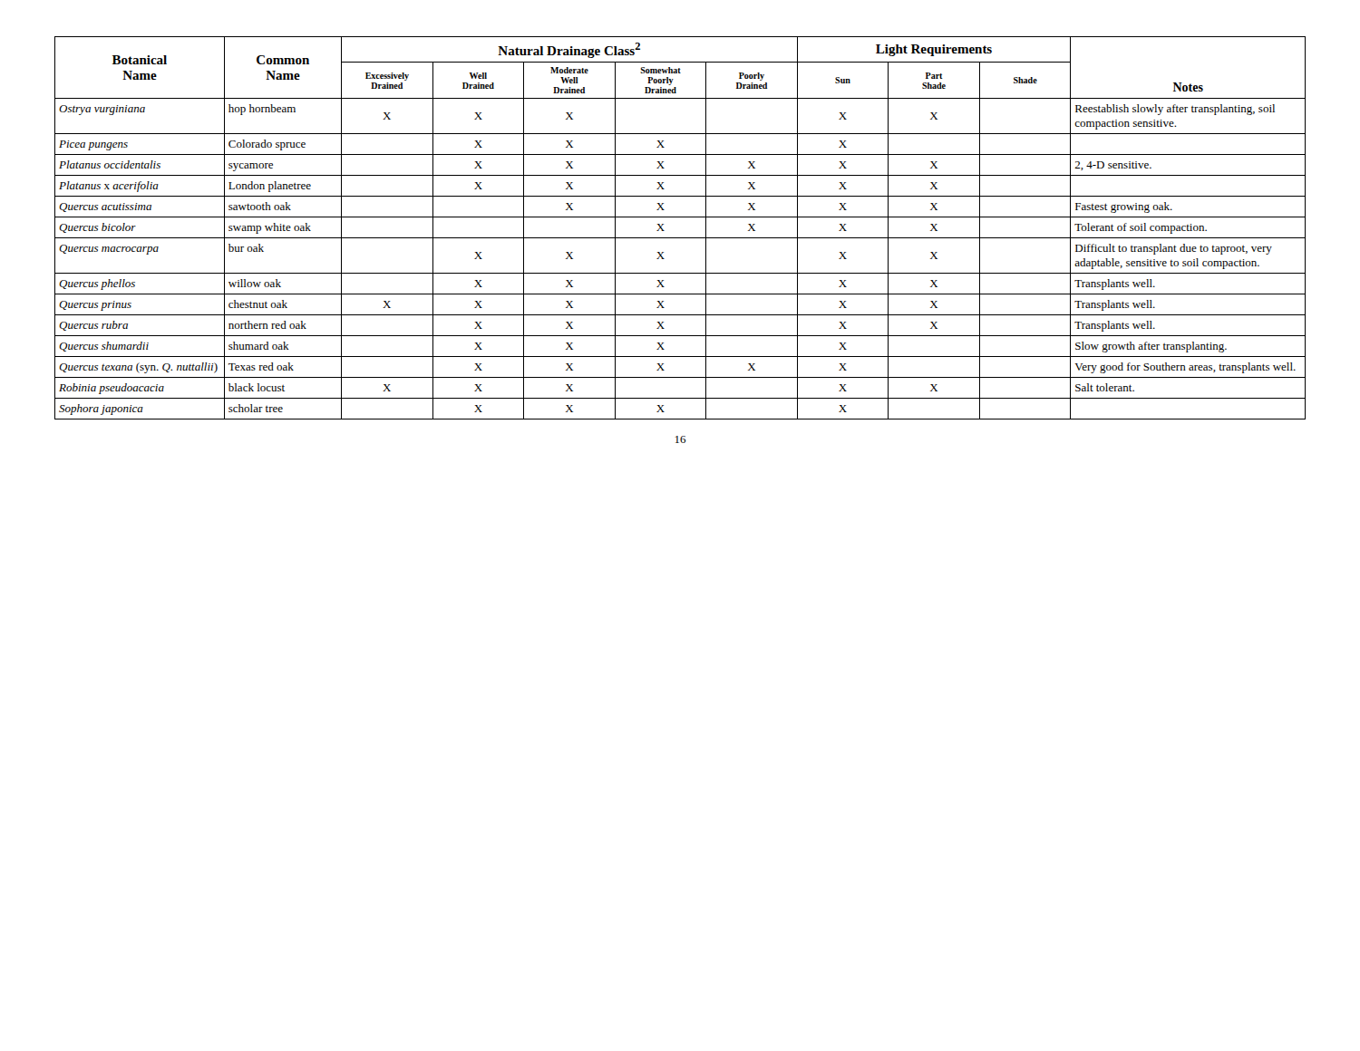| Botanical Name | Common Name | Natural Drainage Class 2 | Light Requirements | Notes |
| --- | --- | --- | --- | --- |
| Excessively Drained | Well Drained | Moderate Well Drained | Somewhat Poorly Drained | Poorly Drained | Sun | Part Shade | Shade |
| Ostrya vurginiana | hop hornbeam | X | X | X | | | X | X | | Reestablish slowly after transplanting, soil compaction sensitive. |
| Picea pungens | Colorado spruce | | X | X | X | | X | | | |
| Platanus occidentalis | sycamore | | X | X | X | X | X | X | | 2, 4-D sensitive. |
| Platanus x acerifolia | London planetree | | X | X | X | X | X | X | | |
| Quercus acutissima | sawtooth oak | | | X | X | X | X | X | | Fastest growing oak. |
| Quercus bicolor | swamp white oak | | | | X | X | X | X | | Tolerant of soil compaction. |
| Quercus macrocarpa | bur oak | | X | X | X | | X | X | | Difficult to transplant due to taproot, very adaptable, sensitive to soil compaction. |
| Quercus phellos | willow oak | | X | X | X | | X | X | | Transplants well. |
| Quercus prinus | chestnut oak | X | X | X | X | | X | X | | Transplants well. |
| Quercus rubra | northern red oak | | X | X | X | | X | X | | Transplants well. |
| Quercus shumardii | shumard oak | | X | X | X | | X | | | Slow growth after transplanting. |
| Quercus texana (syn. Q. nuttallii ) | Texas red oak | | X | X | X | X | X | | | Very good for Southern areas, transplants well. |
| Robinia pseudoacacia | black locust | X | X | X | | | X | X | | Salt tolerant. |
| Sophora japonica | scholar tree | | X | X | X | | X | | | |
16